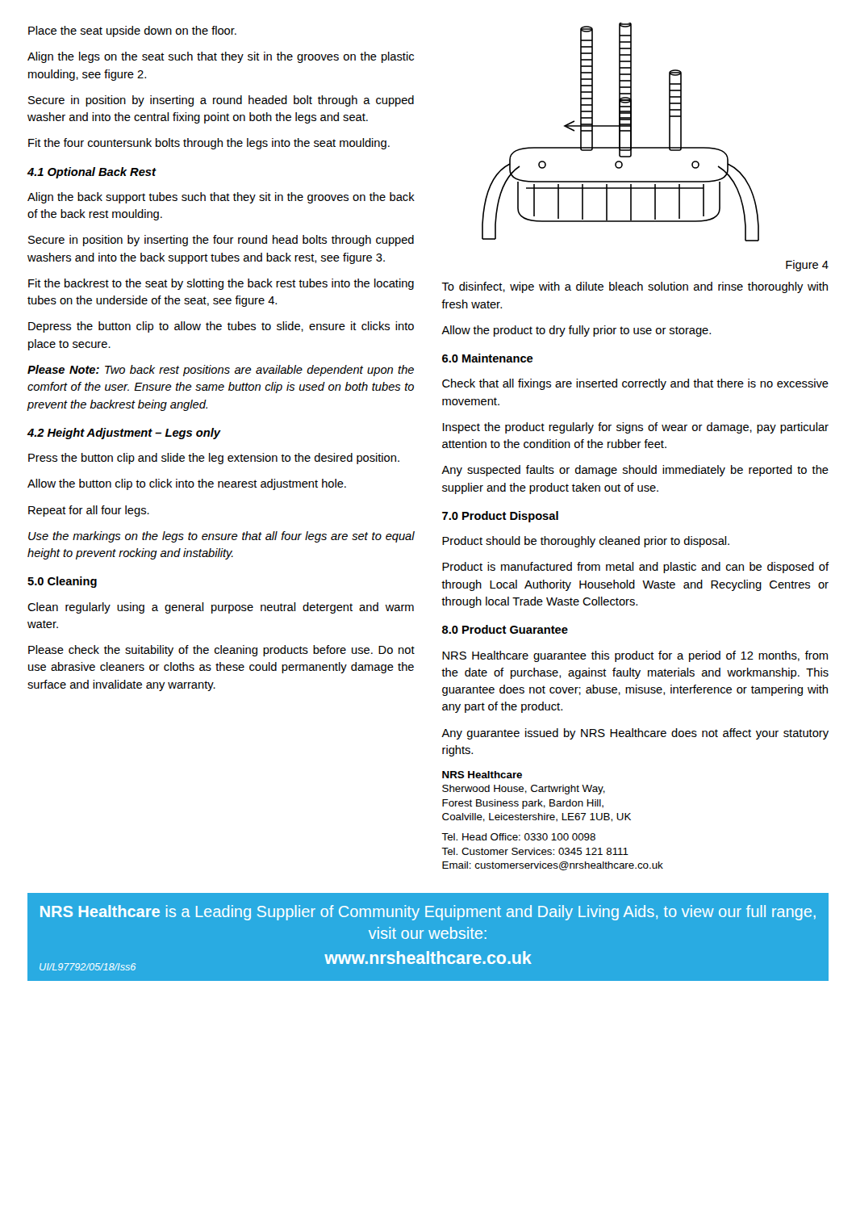Place the seat upside down on the floor.
Align the legs on the seat such that they sit in the grooves on the plastic moulding, see figure 2.
Secure in position by inserting a round headed bolt through a cupped washer and into the central fixing point on both the legs and seat.
Fit the four countersunk bolts through the legs into the seat moulding.
4.1 Optional Back Rest
Align the back support tubes such that they sit in the grooves on the back of the back rest moulding.
Secure in position by inserting the four round head bolts through cupped washers and into the back support tubes and back rest, see figure 3.
Fit the backrest to the seat by slotting the back rest tubes into the locating tubes on the underside of the seat, see figure 4.
Depress the button clip to allow the tubes to slide, ensure it clicks into place to secure.
Please Note: Two back rest positions are available dependent upon the comfort of the user. Ensure the same button clip is used on both tubes to prevent the backrest being angled.
4.2 Height Adjustment – Legs only
Press the button clip and slide the leg extension to the desired position.
Allow the button clip to click into the nearest adjustment hole.
Repeat for all four legs.
Use the markings on the legs to ensure that all four legs are set to equal height to prevent rocking and instability.
5.0 Cleaning
Clean regularly using a general purpose neutral detergent and warm water.
Please check the suitability of the cleaning products before use. Do not use abrasive cleaners or cloths as these could permanently damage the surface and invalidate any warranty.
Figure 4
To disinfect, wipe with a dilute bleach solution and rinse thoroughly with fresh water.
Allow the product to dry fully prior to use or storage.
6.0 Maintenance
Check that all fixings are inserted correctly and that there is no excessive movement.
Inspect the product regularly for signs of wear or damage, pay particular attention to the condition of the rubber feet.
Any suspected faults or damage should immediately be reported to the supplier and the product taken out of use.
7.0 Product Disposal
Product should be thoroughly cleaned prior to disposal.
Product is manufactured from metal and plastic and can be disposed of through Local Authority Household Waste and Recycling Centres or through local Trade Waste Collectors.
8.0 Product Guarantee
NRS Healthcare guarantee this product for a period of 12 months, from the date of purchase, against faulty materials and workmanship. This guarantee does not cover; abuse, misuse, interference or tampering with any part of the product.
Any guarantee issued by NRS Healthcare does not affect your statutory rights.
NRS Healthcare
Sherwood House, Cartwright Way,
Forest Business park, Bardon Hill,
Coalville, Leicestershire, LE67 1UB, UK
Tel. Head Office: 0330 100 0098
Tel. Customer Services: 0345 121 8111
Email: customerservices@nrshealthcare.co.uk
NRS Healthcare is a Leading Supplier of Community Equipment and Daily Living Aids, to view our full range, visit our website:
www.nrshealthcare.co.uk
UI/L97792/05/18/Iss6